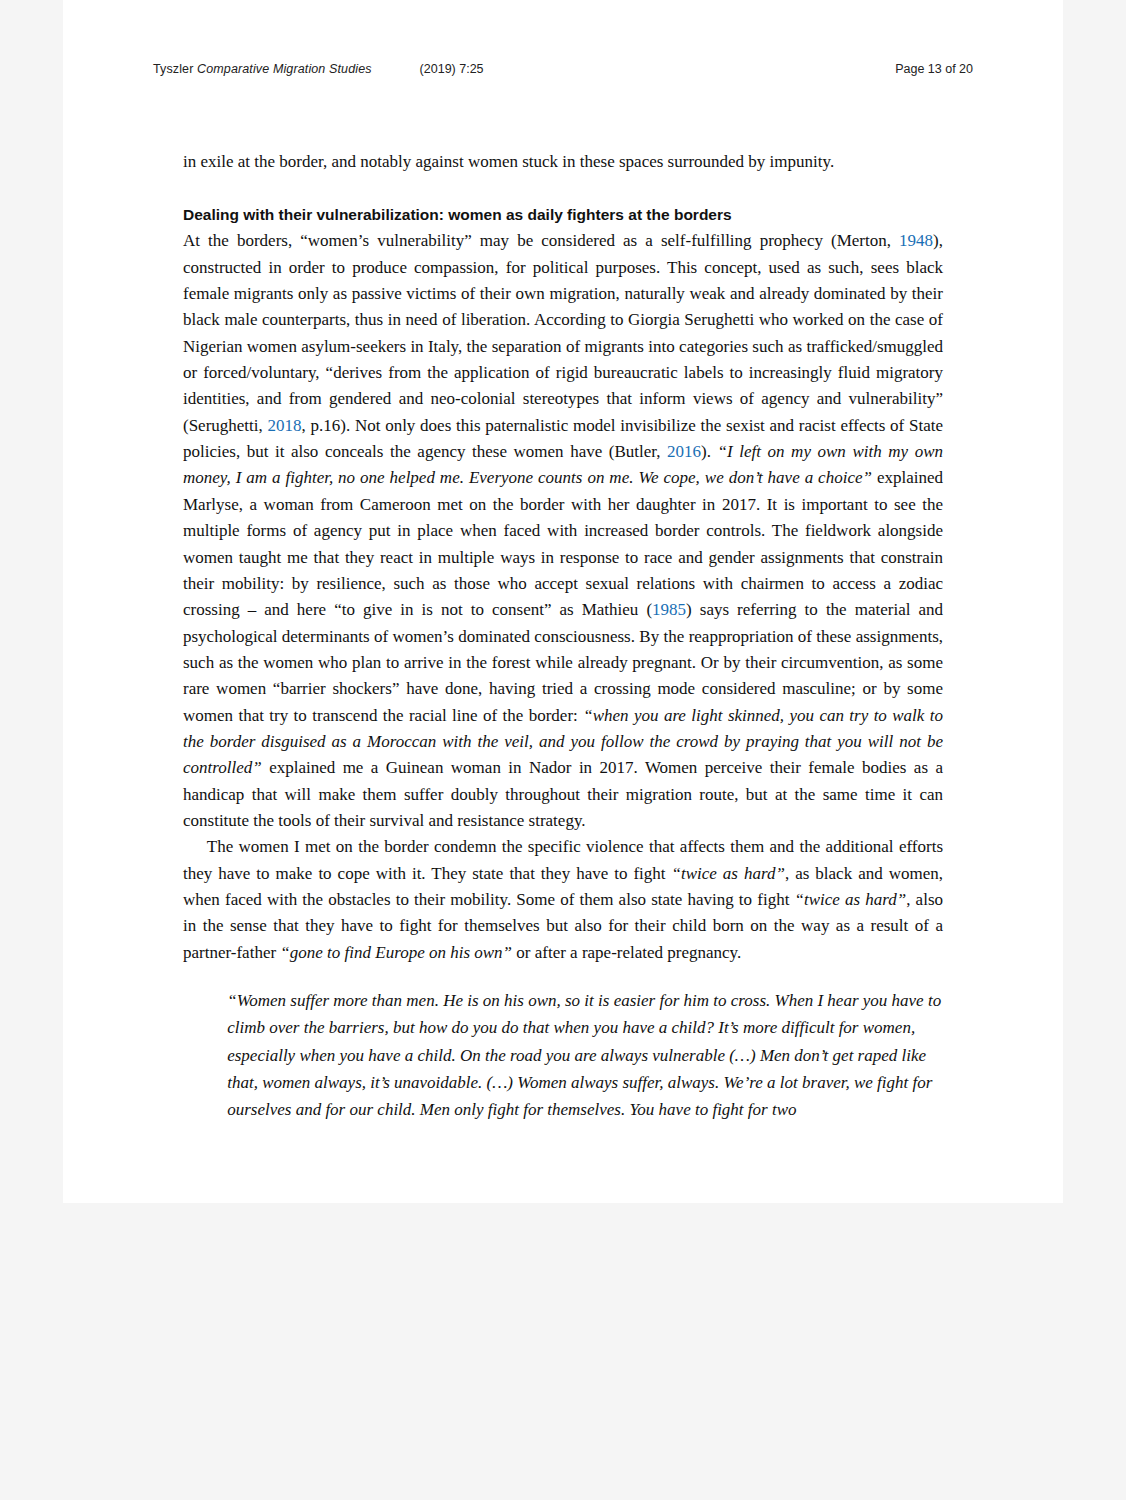Tyszler Comparative Migration Studies (2019) 7:25 Page 13 of 20
in exile at the border, and notably against women stuck in these spaces surrounded by impunity.
Dealing with their vulnerabilization: women as daily fighters at the borders
At the borders, “women’s vulnerability” may be considered as a self-fulfilling prophecy (Merton, 1948), constructed in order to produce compassion, for political purposes. This concept, used as such, sees black female migrants only as passive victims of their own migration, naturally weak and already dominated by their black male counterparts, thus in need of liberation. According to Giorgia Serughetti who worked on the case of Nigerian women asylum-seekers in Italy, the separation of migrants into categories such as trafficked/smuggled or forced/voluntary, “derives from the application of rigid bureaucratic labels to increasingly fluid migratory identities, and from gendered and neo-colonial stereotypes that inform views of agency and vulnerability” (Serughetti, 2018, p.16). Not only does this paternalistic model invisibilize the sexist and racist effects of State policies, but it also conceals the agency these women have (Butler, 2016). “I left on my own with my own money, I am a fighter, no one helped me. Everyone counts on me. We cope, we don’t have a choice” explained Marlyse, a woman from Cameroon met on the border with her daughter in 2017. It is important to see the multiple forms of agency put in place when faced with increased border controls. The fieldwork alongside women taught me that they react in multiple ways in response to race and gender assignments that constrain their mobility: by resilience, such as those who accept sexual relations with chairmen to access a zodiac crossing – and here “to give in is not to consent” as Mathieu (1985) says referring to the material and psychological determinants of women’s dominated consciousness. By the reappropriation of these assignments, such as the women who plan to arrive in the forest while already pregnant. Or by their circumvention, as some rare women “barrier shockers” have done, having tried a crossing mode considered masculine; or by some women that try to transcend the racial line of the border: “when you are light skinned, you can try to walk to the border disguised as a Moroccan with the veil, and you follow the crowd by praying that you will not be controlled” explained me a Guinean woman in Nador in 2017. Women perceive their female bodies as a handicap that will make them suffer doubly throughout their migration route, but at the same time it can constitute the tools of their survival and resistance strategy.
The women I met on the border condemn the specific violence that affects them and the additional efforts they have to make to cope with it. They state that they have to fight “twice as hard”, as black and women, when faced with the obstacles to their mobility. Some of them also state having to fight “twice as hard”, also in the sense that they have to fight for themselves but also for their child born on the way as a result of a partner-father “gone to find Europe on his own” or after a rape-related pregnancy.
“Women suffer more than men. He is on his own, so it is easier for him to cross. When I hear you have to climb over the barriers, but how do you do that when you have a child? It’s more difficult for women, especially when you have a child. On the road you are always vulnerable (…) Men don’t get raped like that, women always, it’s unavoidable. (…) Women always suffer, always. We’re a lot braver, we fight for ourselves and for our child. Men only fight for themselves. You have to fight for two